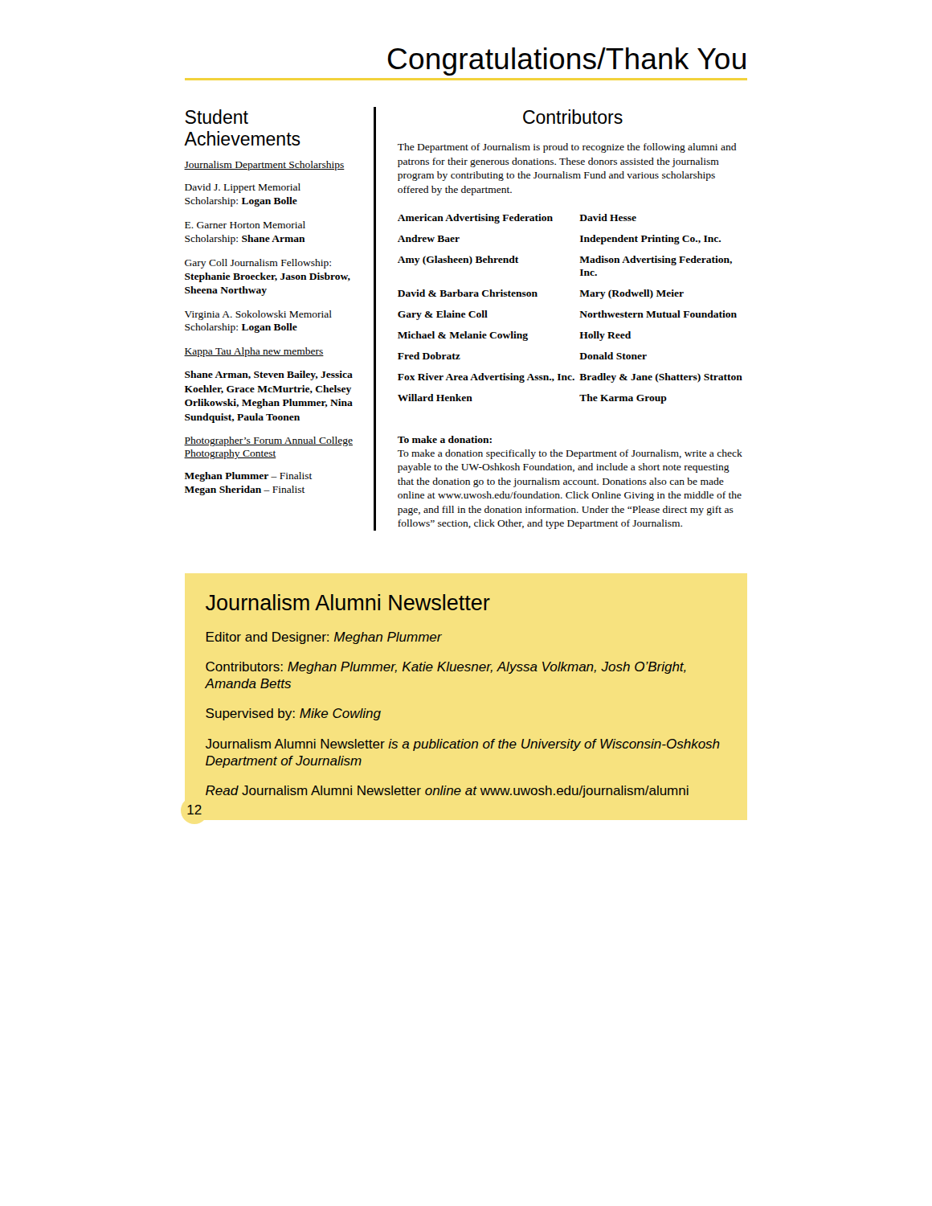Congratulations/Thank You
Student Achievements
Journalism Department Scholarships
David J. Lippert Memorial
Scholarship: Logan Bolle
E. Garner Horton Memorial
Scholarship: Shane Arman
Gary Coll Journalism Fellowship:
Stephanie Broecker, Jason Disbrow, Sheena Northway
Virginia A. Sokolowski Memorial
Scholarship: Logan Bolle
Kappa Tau Alpha new members
Shane Arman, Steven Bailey, Jessica Koehler, Grace McMurtrie, Chelsey Orlikowski, Meghan Plummer, Nina Sundquist, Paula Toonen
Photographer’s Forum Annual College Photography Contest
Meghan Plummer – Finalist
Megan Sheridan – Finalist
Contributors
The Department of Journalism is proud to recognize the following alumni and patrons for their generous donations. These donors assisted the journalism program by contributing to the Journalism Fund and various scholarships offered by the department.
| American Advertising Federation | David Hesse |
| Andrew Baer | Independent Printing Co., Inc. |
| Amy (Glasheen) Behrendt | Madison Advertising Federation, Inc. |
| David & Barbara Christenson | Mary (Rodwell) Meier |
| Gary & Elaine Coll | Northwestern Mutual Foundation |
| Michael & Melanie Cowling | Holly Reed |
| Fred Dobratz | Donald Stoner |
| Fox River Area Advertising Assn., Inc. | Bradley & Jane (Shatters) Stratton |
| Willard Henken | The Karma Group |
To make a donation:
To make a donation specifically to the Department of Journalism, write a check payable to the UW-Oshkosh Foundation, and include a short note requesting that the donation go to the journalism account. Donations also can be made online at www.uwosh.edu/foundation. Click Online Giving in the middle of the page, and fill in the donation information. Under the “Please direct my gift as follows” section, click Other, and type Department of Journalism.
Journalism Alumni Newsletter
Editor and Designer: Meghan Plummer
Contributors: Meghan Plummer, Katie Kluesner, Alyssa Volkman, Josh O’Bright, Amanda Betts
Supervised by: Mike Cowling
Journalism Alumni Newsletter is a publication of the University of Wisconsin-Oshkosh Department of Journalism
Read Journalism Alumni Newsletter online at www.uwosh.edu/journalism/alumni
12